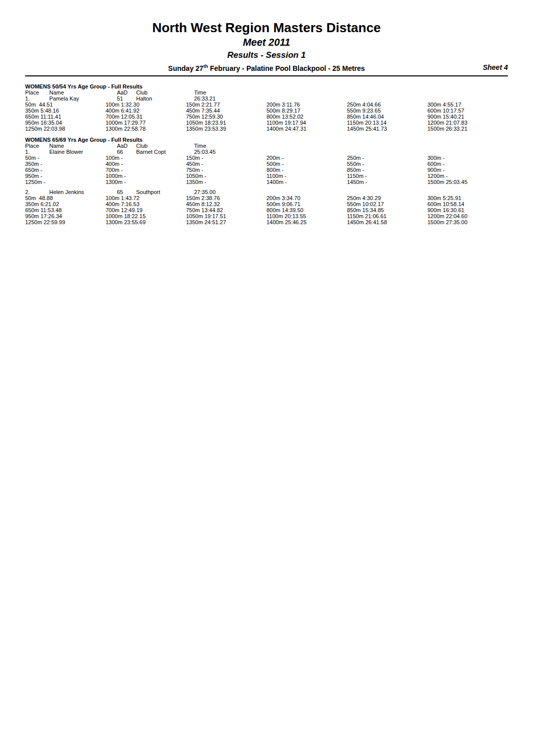North West Region Masters Distance
Meet 2011
Results - Session 1
Sunday 27th February - Palatine Pool Blackpool - 25 Metres Sheet 4
WOMENS 50/54 Yrs Age Group - Full Results
| Place | Name | AaD | Club | Time | | |
| --- | --- | --- | --- | --- | --- | --- |
| 1. | Pamela Kay | 51 | Halton | 26:33.21 | | |
| 50m 44.51 | 100m 1:32.30 | 150m 2:21.77 | 200m 3:11.76 | 250m 4:04.66 | 300m 4:55.17 |
| 350m 5:48.16 | 400m 6:41.92 | 450m 7:35.44 | 500m 8:29.17 | 550m 9:23.65 | 600m 10:17.57 |
| 650m 11:11.41 | 700m 12:05.31 | 750m 12:59.30 | 800m 13:52.02 | 850m 14:46.04 | 900m 15:40.21 |
| 950m 16:35.04 | 1000m 17:29.77 | 1050m 18:23.91 | 1100m 19:17.94 | 1150m 20:13.14 | 1200m 21:07.83 |
| 1250m 22:03.98 | 1300m 22:58.78 | 1350m 23:53.39 | 1400m 24:47.31 | 1450m 25:41.73 | 1500m 26:33.21 |
WOMENS 65/69 Yrs Age Group - Full Results
| Place | Name | AaD | Club | Time | | |
| --- | --- | --- | --- | --- | --- | --- |
| 1. | Elaine Blower | 66 | Barnet Copt | 25:03.45 | | |
| 50m - | 100m - | 150m - | 200m - | 250m - | 300m - |
| 350m - | 400m - | 450m - | 500m - | 550m - | 600m - |
| 650m - | 700m - | 750m - | 800m - | 850m - | 900m - |
| 950m - | 1000m - | 1050m - | 1100m - | 1150m - | 1200m - |
| 1250m - | 1300m - | 1350m - | 1400m - | 1450m - | 1500m 25:03.45 |
| 2. | Helen Jenkins | 65 | Southport | 27:35.00 | | |
| 50m 48.88 | 100m 1:43.72 | 150m 2:38.76 | 200m 3:34.70 | 250m 4:30.29 | 300m 5:25.91 |
| 350m 6:21.02 | 400m 7:16.53 | 450m 8:12.32 | 500m 9:06.71 | 550m 10:02.17 | 600m 10:58.14 |
| 650m 11:53.48 | 700m 12:49.19 | 750m 13:44.82 | 800m 14:39.50 | 850m 15:34.85 | 900m 16:30.61 |
| 950m 17:26.34 | 1000m 18:22.15 | 1050m 19:17.51 | 1100m 20:13.55 | 1150m 21:06.61 | 1200m 22:04.60 |
| 1250m 22:59.99 | 1300m 23:55.69 | 1350m 24:51.27 | 1400m 25:46.25 | 1450m 26:41.58 | 1500m 27:35.00 |